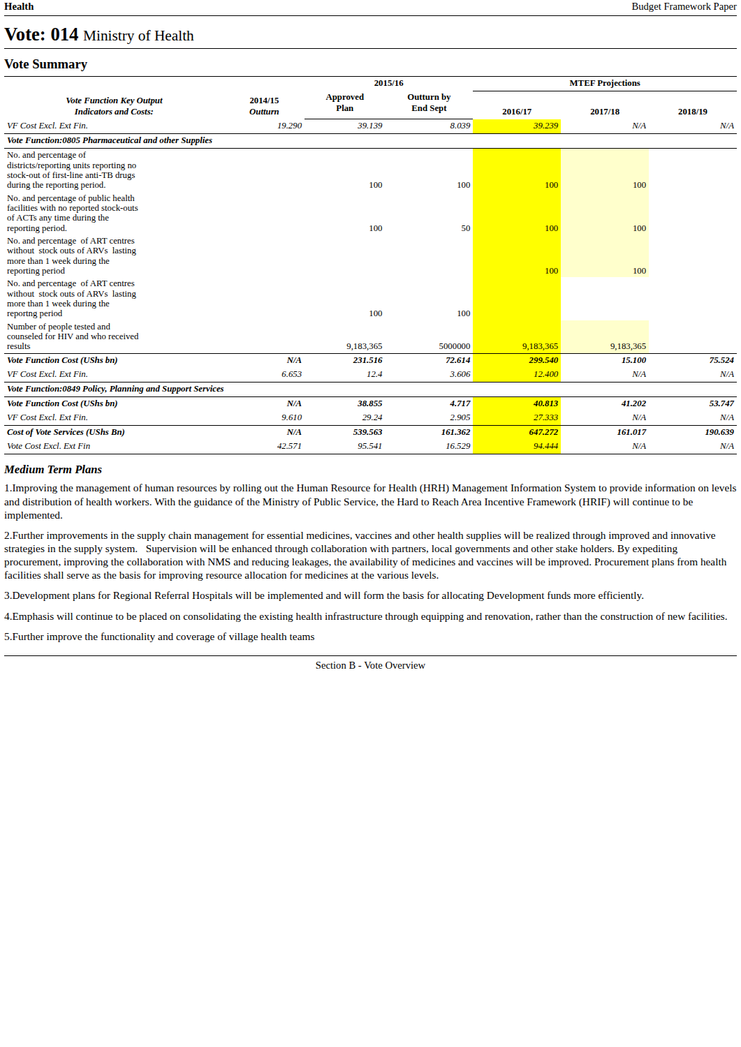Health
Budget Framework Paper
Vote: 014 Ministry of Health
Vote Summary
| | | 2015/16 | MTEF Projections |
| --- | --- | --- | --- |
| Vote Function Key Output Indicators and Costs: | 2014/15 Outturn | Approved Plan | Outturn by End Sept | 2016/17 | 2017/18 | 2018/19 |
| VF Cost Excl. Ext Fin. | 19.290 | 39.139 | 8.039 | 39.239 | N/A | N/A |
| Vote Function:0805 Pharmaceutical and other Supplies |
| No. and percentage of districts/reporting units reporting no stock-out of first-line anti-TB drugs during the reporting period. | | 100 | 100 | 100 | 100 | |
| No. and percentage of public health facilities with no reported stock-outs of ACTs any time during the reporting period. | | 100 | 50 | 100 | 100 | |
| No. and percentage of ART centres without stock outs of ARVs lasting more than 1 week during the reporting period | | | | 100 | 100 | |
| No. and percentage of ART centres without stock outs of ARVs lasting more than 1 week during the reportng period | | 100 | 100 | | | |
| Number of people tested and counseled for HIV and who received results | | 9,183,365 | 5000000 | 9,183,365 | 9,183,365 | |
| Vote Function Cost (UShs bn) | N/A | 231.516 | 72.614 | 299.540 | 15.100 | 75.524 |
| VF Cost Excl. Ext Fin. | 6.653 | 12.4 | 3.606 | 12.400 | N/A | N/A |
| Vote Function:0849 Policy, Planning and Support Services |
| Vote Function Cost (UShs bn) | N/A | 38.855 | 4.717 | 40.813 | 41.202 | 53.747 |
| VF Cost Excl. Ext Fin. | 9.610 | 29.24 | 2.905 | 27.333 | N/A | N/A |
| Cost of Vote Services (UShs Bn) | N/A | 539.563 | 161.362 | 647.272 | 161.017 | 190.639 |
| Vote Cost Excl. Ext Fin | 42.571 | 95.541 | 16.529 | 94.444 | N/A | N/A |
Medium Term Plans
1.Improving the management of human resources by rolling out the Human Resource for Health (HRH) Management Information System to provide information on levels and distribution of health workers. With the guidance of the Ministry of Public Service, the Hard to Reach Area Incentive Framework (HRIF) will continue to be implemented.
2.Further improvements in the supply chain management for essential medicines, vaccines and other health supplies will be realized through improved and innovative strategies in the supply system. Supervision will be enhanced through collaboration with partners, local governments and other stake holders. By expediting procurement, improving the collaboration with NMS and reducing leakages, the availability of medicines and vaccines will be improved. Procurement plans from health facilities shall serve as the basis for improving resource allocation for medicines at the various levels.
3.Development plans for Regional Referral Hospitals will be implemented and will form the basis for allocating Development funds more efficiently.
4.Emphasis will continue to be placed on consolidating the existing health infrastructure through equipping and renovation, rather than the construction of new facilities.
5.Further improve the functionality and coverage of village health teams
Section B - Vote Overview